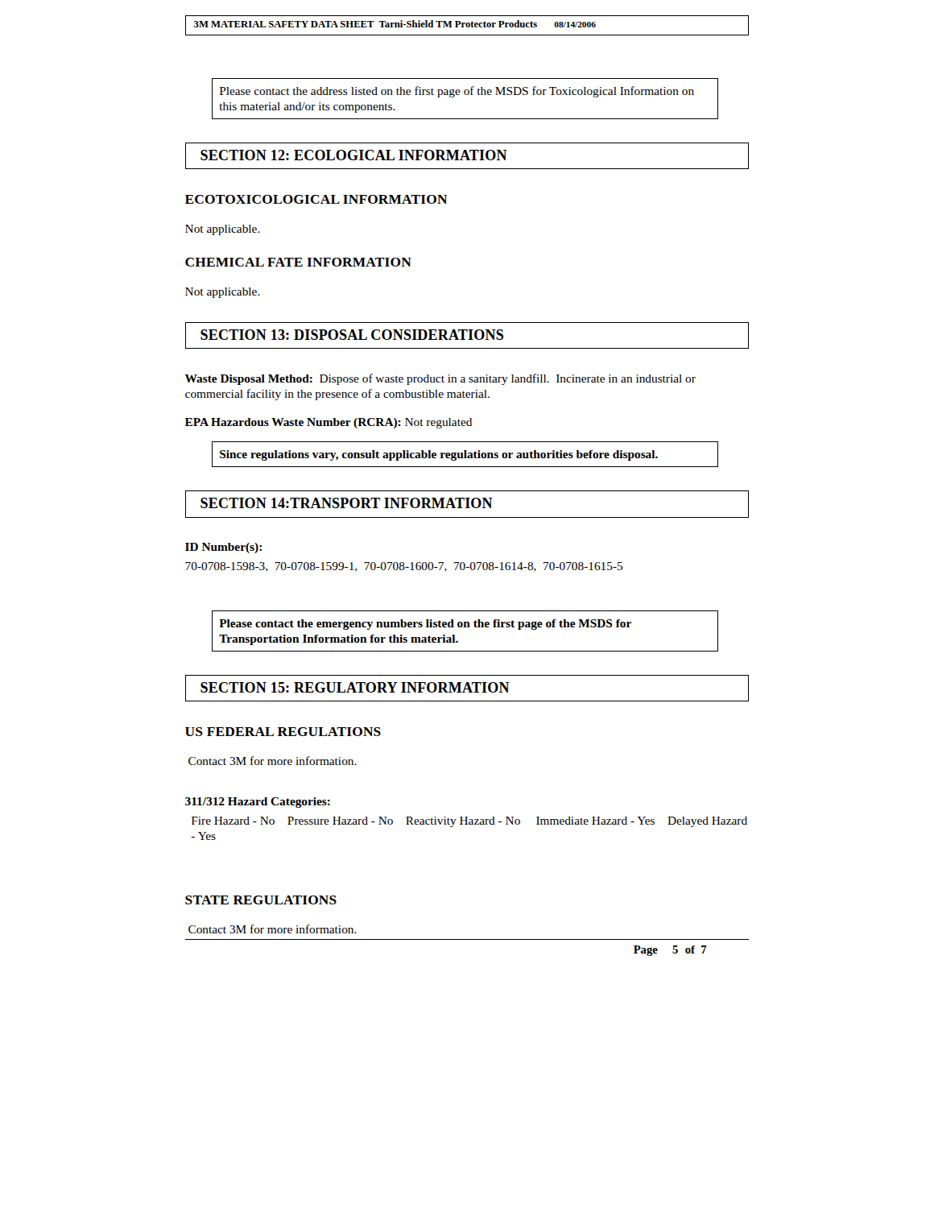3M MATERIAL SAFETY DATA SHEET Tarni-Shield TM Protector Products 08/14/2006
Please contact the address listed on the first page of the MSDS for Toxicological Information on this material and/or its components.
SECTION 12: ECOLOGICAL INFORMATION
ECOTOXICOLOGICAL INFORMATION
Not applicable.
CHEMICAL FATE INFORMATION
Not applicable.
SECTION 13: DISPOSAL CONSIDERATIONS
Waste Disposal Method: Dispose of waste product in a sanitary landfill. Incinerate in an industrial or commercial facility in the presence of a combustible material.
EPA Hazardous Waste Number (RCRA): Not regulated
Since regulations vary, consult applicable regulations or authorities before disposal.
SECTION 14:TRANSPORT INFORMATION
ID Number(s):
70-0708-1598-3, 70-0708-1599-1, 70-0708-1600-7, 70-0708-1614-8, 70-0708-1615-5
Please contact the emergency numbers listed on the first page of the MSDS for Transportation Information for this material.
SECTION 15: REGULATORY INFORMATION
US FEDERAL REGULATIONS
Contact 3M for more information.
311/312 Hazard Categories:
Fire Hazard - No Pressure Hazard - No Reactivity Hazard - No Immediate Hazard - Yes Delayed Hazard - Yes
STATE REGULATIONS
Contact 3M for more information.
Page 5 of 7